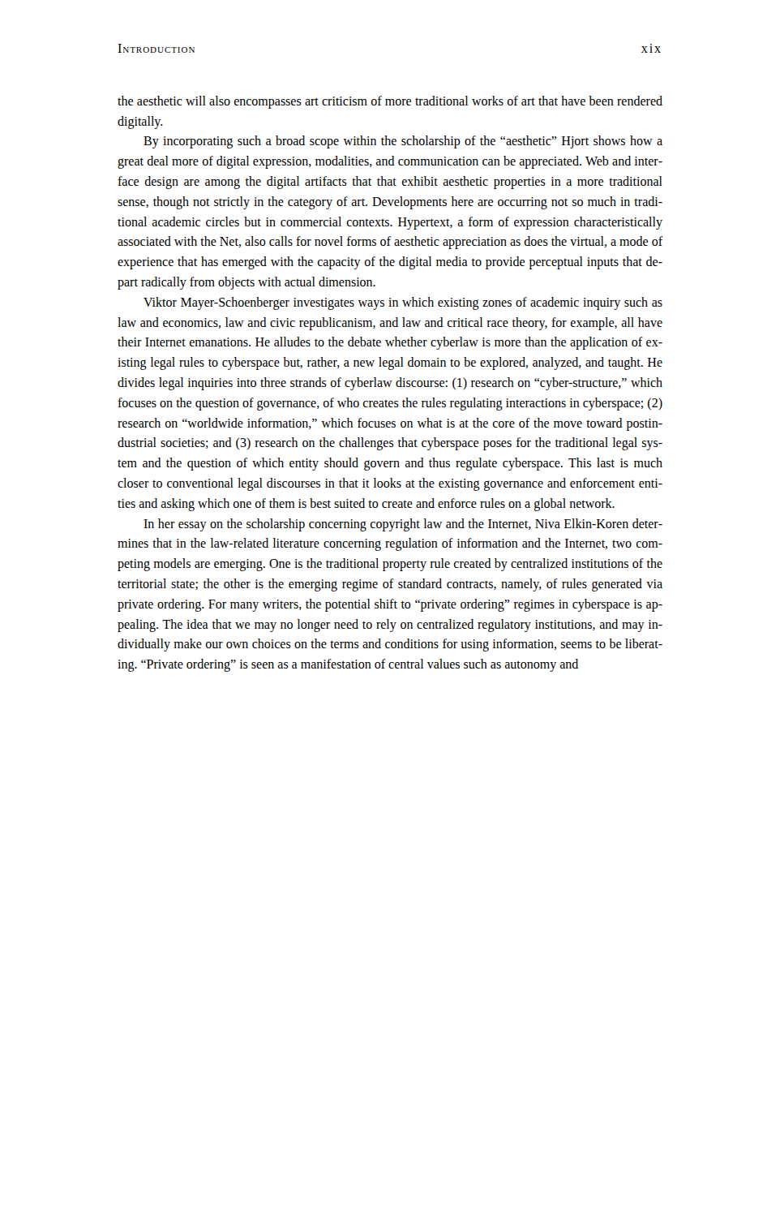Introduction xix
the aesthetic will also encompasses art criticism of more traditional works of art that have been rendered digitally.
By incorporating such a broad scope within the scholarship of the “aesthetic” Hjort shows how a great deal more of digital expression, modalities, and communication can be appreciated. Web and interface design are among the digital artifacts that that exhibit aesthetic properties in a more traditional sense, though not strictly in the category of art. Developments here are occurring not so much in traditional academic circles but in commercial contexts. Hypertext, a form of expression characteristically associated with the Net, also calls for novel forms of aesthetic appreciation as does the virtual, a mode of experience that has emerged with the capacity of the digital media to provide perceptual inputs that depart radically from objects with actual dimension.
Viktor Mayer-Schoenberger investigates ways in which existing zones of academic inquiry such as law and economics, law and civic republicanism, and law and critical race theory, for example, all have their Internet emanations. He alludes to the debate whether cyberlaw is more than the application of existing legal rules to cyberspace but, rather, a new legal domain to be explored, analyzed, and taught. He divides legal inquiries into three strands of cyberlaw discourse: (1) research on “cyber-structure,” which focuses on the question of governance, of who creates the rules regulating interactions in cyberspace; (2) research on “worldwide information,” which focuses on what is at the core of the move toward postindustrial societies; and (3) research on the challenges that cyberspace poses for the traditional legal system and the question of which entity should govern and thus regulate cyberspace. This last is much closer to conventional legal discourses in that it looks at the existing governance and enforcement entities and asking which one of them is best suited to create and enforce rules on a global network.
In her essay on the scholarship concerning copyright law and the Internet, Niva Elkin-Koren determines that in the law-related literature concerning regulation of information and the Internet, two competing models are emerging. One is the traditional property rule created by centralized institutions of the territorial state; the other is the emerging regime of standard contracts, namely, of rules generated via private ordering. For many writers, the potential shift to “private ordering” regimes in cyberspace is appealing. The idea that we may no longer need to rely on centralized regulatory institutions, and may individually make our own choices on the terms and conditions for using information, seems to be liberating. “Private ordering” is seen as a manifestation of central values such as autonomy and